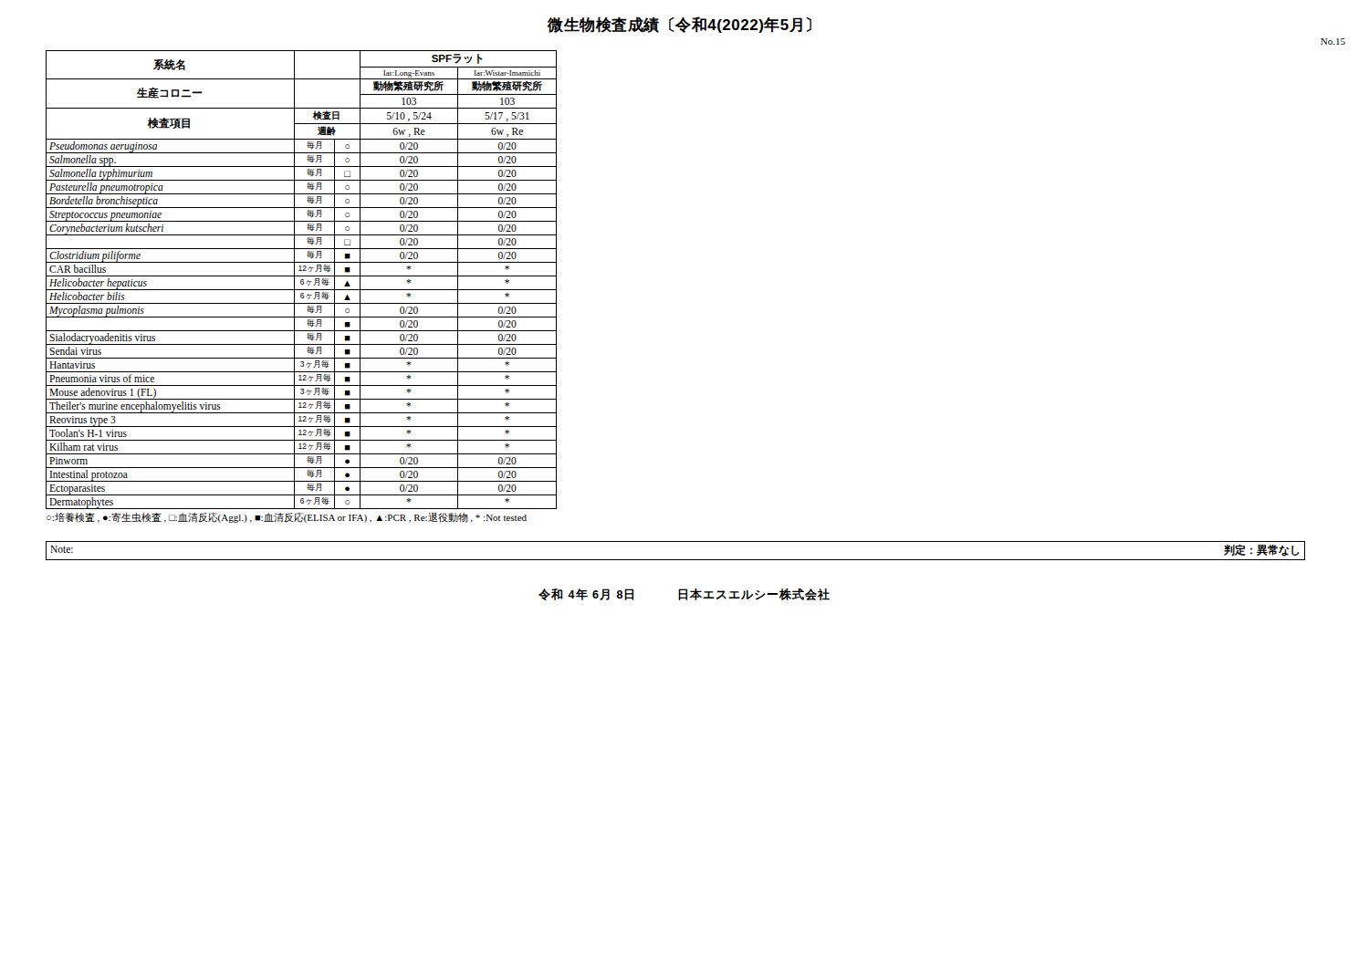微生物検査成績〔令和4(2022)年5月〕
No.15
| 系統名 | | SPFラット |
| Iar:Long-Evans | Iar:Wistar-Imamichi |
| 生産コロニー | | 動物繁殖研究所 | 動物繁殖研究所 |
| 103 | 103 |
| 検査項目 | 検査日 | 5/10 , 5/24 | 5/17 , 5/31 |
| 週齢 | 6w , Re | 6w , Re |
| Pseudomonas aeruginosa | 毎月 | ○ | 0/20 | 0/20 |
| Salmonella spp. | 毎月 | ○ | 0/20 | 0/20 |
| Salmonella typhimurium | 毎月 | □ | 0/20 | 0/20 |
| Pasteurella pneumotropica | 毎月 | ○ | 0/20 | 0/20 |
| Bordetella bronchiseptica | 毎月 | ○ | 0/20 | 0/20 |
| Streptococcus pneumoniae | 毎月 | ○ | 0/20 | 0/20 |
| Corynebacterium kutscheri | 毎月 | ○ | 0/20 | 0/20 |
| | 毎月 | □ | 0/20 | 0/20 |
| Clostridium piliforme | 毎月 | ■ | 0/20 | 0/20 |
| CAR bacillus | 12ヶ月毎 | ■ | * | * |
| Helicobacter hepaticus | 6ヶ月毎 | ▲ | * | * |
| Helicobacter bilis | 6ヶ月毎 | ▲ | * | * |
| Mycoplasma pulmonis | 毎月 | ○ | 0/20 | 0/20 |
| | 毎月 | ■ | 0/20 | 0/20 |
| Sialodacryoadenitis virus | 毎月 | ■ | 0/20 | 0/20 |
| Sendai virus | 毎月 | ■ | 0/20 | 0/20 |
| Hantavirus | 3ヶ月毎 | ■ | * | * |
| Pneumonia virus of mice | 12ヶ月毎 | ■ | * | * |
| Mouse adenovirus 1 (FL) | 3ヶ月毎 | ■ | * | * |
| Theiler's murine encephalomyelitis virus | 12ヶ月毎 | ■ | * | * |
| Reovirus type 3 | 12ヶ月毎 | ■ | * | * |
| Toolan's H-1 virus | 12ヶ月毎 | ■ | * | * |
| Kilham rat virus | 12ヶ月毎 | ■ | * | * |
| Pinworm | 毎月 | ● | 0/20 | 0/20 |
| Intestinal protozoa | 毎月 | ● | 0/20 | 0/20 |
| Ectoparasites | 毎月 | ● | 0/20 | 0/20 |
| Dermatophytes | 6ヶ月毎 | ○ | * | * |
○:培養検査 , ●:寄生虫検査 , □:血清反応(Aggl.) , ■:血清反応(ELISA or IFA) , ▲:PCR , Re:退役動物 , * :Not tested
Note:
判定：異常なし
令和 4年 6月 8日 日本エスエルシー株式会社